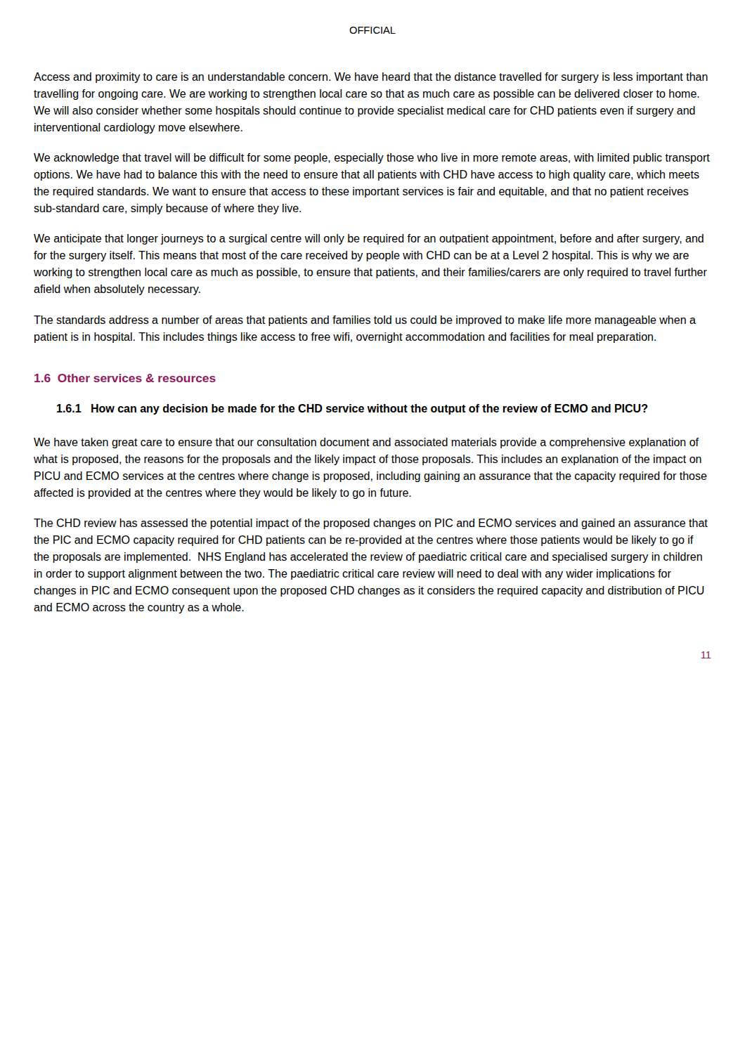OFFICIAL
Access and proximity to care is an understandable concern. We have heard that the distance travelled for surgery is less important than travelling for ongoing care. We are working to strengthen local care so that as much care as possible can be delivered closer to home. We will also consider whether some hospitals should continue to provide specialist medical care for CHD patients even if surgery and interventional cardiology move elsewhere.
We acknowledge that travel will be difficult for some people, especially those who live in more remote areas, with limited public transport options. We have had to balance this with the need to ensure that all patients with CHD have access to high quality care, which meets the required standards. We want to ensure that access to these important services is fair and equitable, and that no patient receives sub-standard care, simply because of where they live.
We anticipate that longer journeys to a surgical centre will only be required for an outpatient appointment, before and after surgery, and for the surgery itself. This means that most of the care received by people with CHD can be at a Level 2 hospital. This is why we are working to strengthen local care as much as possible, to ensure that patients, and their families/carers are only required to travel further afield when absolutely necessary.
The standards address a number of areas that patients and families told us could be improved to make life more manageable when a patient is in hospital. This includes things like access to free wifi, overnight accommodation and facilities for meal preparation.
1.6 Other services & resources
1.6.1 How can any decision be made for the CHD service without the output of the review of ECMO and PICU?
We have taken great care to ensure that our consultation document and associated materials provide a comprehensive explanation of what is proposed, the reasons for the proposals and the likely impact of those proposals. This includes an explanation of the impact on PICU and ECMO services at the centres where change is proposed, including gaining an assurance that the capacity required for those affected is provided at the centres where they would be likely to go in future.
The CHD review has assessed the potential impact of the proposed changes on PIC and ECMO services and gained an assurance that the PIC and ECMO capacity required for CHD patients can be re-provided at the centres where those patients would be likely to go if the proposals are implemented. NHS England has accelerated the review of paediatric critical care and specialised surgery in children in order to support alignment between the two. The paediatric critical care review will need to deal with any wider implications for changes in PIC and ECMO consequent upon the proposed CHD changes as it considers the required capacity and distribution of PICU and ECMO across the country as a whole.
11